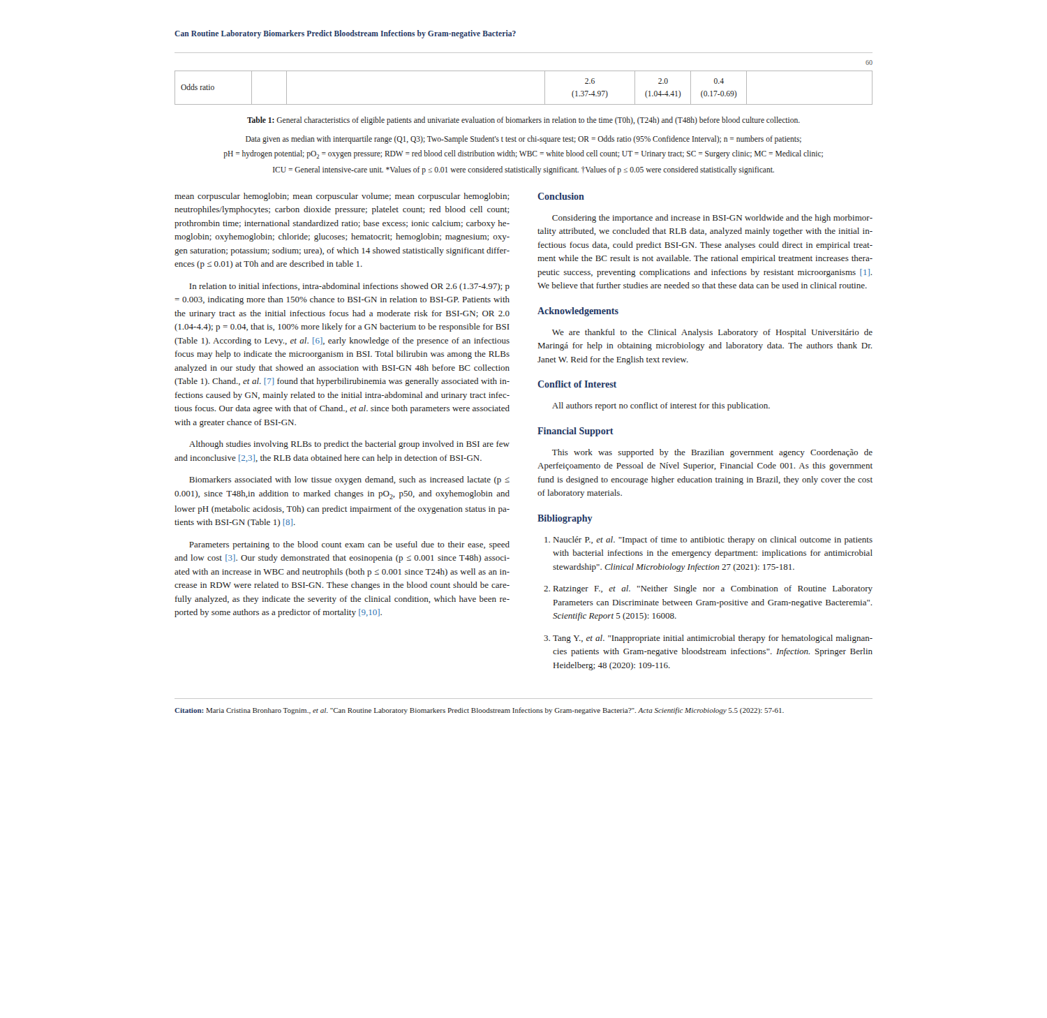Can Routine Laboratory Biomarkers Predict Bloodstream Infections by Gram-negative Bacteria?
60
| Odds ratio | | | 2.6 (1.37-4.97) | 2.0 (1.04-4.41) | 0.4 (0.17-0.69) | |
Table 1: General characteristics of eligible patients and univariate evaluation of biomarkers in relation to the time (T0h), (T24h) and (T48h) before blood culture collection.
Data given as median with interquartile range (Q1, Q3); Two-Sample Student's t test or chi-square test; OR = Odds ratio (95% Confidence Interval); n = numbers of patients;
pH = hydrogen potential; pO2 = oxygen pressure; RDW = red blood cell distribution width; WBC = white blood cell count; UT = Urinary tract; SC = Surgery clinic; MC = Medical clinic;
ICU = General intensive-care unit. *Values of p ≤ 0.01 were considered statistically significant. †Values of p ≤ 0.05 were considered statistically significant.
mean corpuscular hemoglobin; mean corpuscular volume; mean corpuscular hemoglobin; neutrophiles/lymphocytes; carbon dioxide pressure; platelet count; red blood cell count; prothrombin time; international standardized ratio; base excess; ionic calcium; carboxy hemoglobin; oxyhemoglobin; chloride; glucoses; hematocrit; hemoglobin; magnesium; oxygen saturation; potassium; sodium; urea), of which 14 showed statistically significant differences (p ≤ 0.01) at T0h and are described in table 1.
In relation to initial infections, intra-abdominal infections showed OR 2.6 (1.37-4.97); p = 0.003, indicating more than 150% chance to BSI-GN in relation to BSI-GP. Patients with the urinary tract as the initial infectious focus had a moderate risk for BSI-GN; OR 2.0 (1.04-4.4); p = 0.04, that is, 100% more likely for a GN bacterium to be responsible for BSI (Table 1). According to Levy., et al. [6], early knowledge of the presence of an infectious focus may help to indicate the microorganism in BSI. Total bilirubin was among the RLBs analyzed in our study that showed an association with BSI-GN 48h before BC collection (Table 1). Chand., et al. [7] found that hyperbilirubinemia was generally associated with infections caused by GN, mainly related to the initial intra-abdominal and urinary tract infectious focus. Our data agree with that of Chand., et al. since both parameters were associated with a greater chance of BSI-GN.
Although studies involving RLBs to predict the bacterial group involved in BSI are few and inconclusive [2,3], the RLB data obtained here can help in detection of BSI-GN.
Biomarkers associated with low tissue oxygen demand, such as increased lactate (p ≤ 0.001), since T48h,in addition to marked changes in pO2, p50, and oxyhemoglobin and lower pH (metabolic acidosis, T0h) can predict impairment of the oxygenation status in patients with BSI-GN (Table 1) [8].
Parameters pertaining to the blood count exam can be useful due to their ease, speed and low cost [3]. Our study demonstrated that eosinopenia (p ≤ 0.001 since T48h) associated with an increase in WBC and neutrophils (both p ≤ 0.001 since T24h) as well as an increase in RDW were related to BSI-GN. These changes in the blood count should be carefully analyzed, as they indicate the severity of the clinical condition, which have been reported by some authors as a predictor of mortality [9,10].
Conclusion
Considering the importance and increase in BSI-GN worldwide and the high morbimortality attributed, we concluded that RLB data, analyzed mainly together with the initial infectious focus data, could predict BSI-GN. These analyses could direct in empirical treatment while the BC result is not available. The rational empirical treatment increases therapeutic success, preventing complications and infections by resistant microorganisms [1]. We believe that further studies are needed so that these data can be used in clinical routine.
Acknowledgements
We are thankful to the Clinical Analysis Laboratory of Hospital Universitário de Maringá for help in obtaining microbiology and laboratory data. The authors thank Dr. Janet W. Reid for the English text review.
Conflict of Interest
All authors report no conflict of interest for this publication.
Financial Support
This work was supported by the Brazilian government agency Coordenação de Aperfeiçoamento de Pessoal de Nível Superior, Financial Code 001. As this government fund is designed to encourage higher education training in Brazil, they only cover the cost of laboratory materials.
Bibliography
Nauclér P., et al. "Impact of time to antibiotic therapy on clinical outcome in patients with bacterial infections in the emergency department: implications for antimicrobial stewardship". Clinical Microbiology Infection 27 (2021): 175-181.
Ratzinger F., et al. "Neither Single nor a Combination of Routine Laboratory Parameters can Discriminate between Gram-positive and Gram-negative Bacteremia". Scientific Report 5 (2015): 16008.
Tang Y., et al. "Inappropriate initial antimicrobial therapy for hematological malignancies patients with Gram-negative bloodstream infections". Infection. Springer Berlin Heidelberg; 48 (2020): 109-116.
Citation: Maria Cristina Bronharo Tognim., et al. "Can Routine Laboratory Biomarkers Predict Bloodstream Infections by Gram-negative Bacteria?". Acta Scientific Microbiology 5.5 (2022): 57-61.